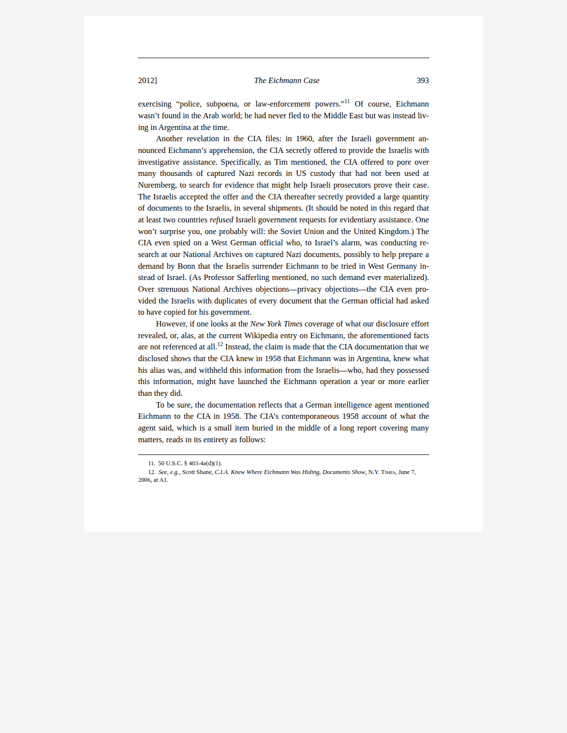2012] The Eichmann Case 393
exercising “police, subpoena, or law-enforcement powers.”11 Of course, Eichmann wasn’t found in the Arab world; he had never fled to the Middle East but was instead living in Argentina at the time.
Another revelation in the CIA files: in 1960, after the Israeli government announced Eichmann’s apprehension, the CIA secretly offered to provide the Israelis with investigative assistance. Specifically, as Tim mentioned, the CIA offered to pore over many thousands of captured Nazi records in US custody that had not been used at Nuremberg, to search for evidence that might help Israeli prosecutors prove their case. The Israelis accepted the offer and the CIA thereafter secretly provided a large quantity of documents to the Israelis, in several shipments. (It should be noted in this regard that at least two countries refused Israeli government requests for evidentiary assistance. One won’t surprise you, one probably will: the Soviet Union and the United Kingdom.) The CIA even spied on a West German official who, to Israel’s alarm, was conducting research at our National Archives on captured Nazi documents, possibly to help prepare a demand by Bonn that the Israelis surrender Eichmann to be tried in West Germany instead of Israel. (As Professor Safferling mentioned, no such demand ever materialized). Over strenuous National Archives objections—privacy objections—the CIA even provided the Israelis with duplicates of every document that the German official had asked to have copied for his government.
However, if one looks at the New York Times coverage of what our disclosure effort revealed, or, alas, at the current Wikipedia entry on Eichmann, the aforementioned facts are not referenced at all.12 Instead, the claim is made that the CIA documentation that we disclosed shows that the CIA knew in 1958 that Eichmann was in Argentina, knew what his alias was, and withheld this information from the Israelis—who, had they possessed this information, might have launched the Eichmann operation a year or more earlier than they did.
To be sure, the documentation reflects that a German intelligence agent mentioned Eichmann to the CIA in 1958. The CIA’s contemporaneous 1958 account of what the agent said, which is a small item buried in the middle of a long report covering many matters, reads in its entirety as follows:
11. 50 U.S.C. § 403-4a(d)(1).
12. See, e.g., Scott Shane, C.I.A. Knew Where Eichmann Was Hiding, Documents Show, N.Y. Times, June 7, 2006, at A1.